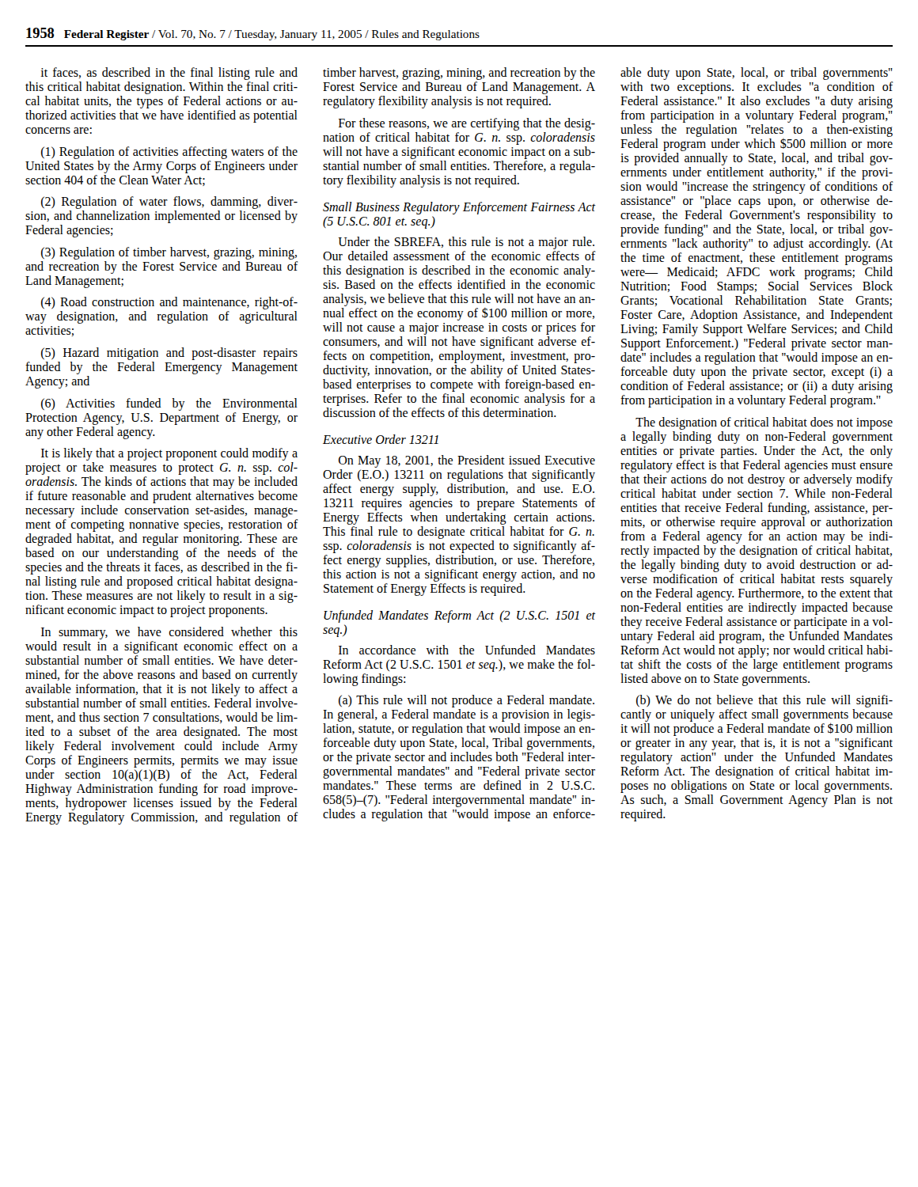1958 Federal Register / Vol. 70, No. 7 / Tuesday, January 11, 2005 / Rules and Regulations
it faces, as described in the final listing rule and this critical habitat designation. Within the final critical habitat units, the types of Federal actions or authorized activities that we have identified as potential concerns are:
(1) Regulation of activities affecting waters of the United States by the Army Corps of Engineers under section 404 of the Clean Water Act;
(2) Regulation of water flows, damming, diversion, and channelization implemented or licensed by Federal agencies;
(3) Regulation of timber harvest, grazing, mining, and recreation by the Forest Service and Bureau of Land Management;
(4) Road construction and maintenance, right-of-way designation, and regulation of agricultural activities;
(5) Hazard mitigation and post-disaster repairs funded by the Federal Emergency Management Agency; and
(6) Activities funded by the Environmental Protection Agency, U.S. Department of Energy, or any other Federal agency.
It is likely that a project proponent could modify a project or take measures to protect G. n. ssp. coloradensis. The kinds of actions that may be included if future reasonable and prudent alternatives become necessary include conservation set-asides, management of competing nonnative species, restoration of degraded habitat, and regular monitoring. These are based on our understanding of the needs of the species and the threats it faces, as described in the final listing rule and proposed critical habitat designation. These measures are not likely to result in a significant economic impact to project proponents.
In summary, we have considered whether this would result in a significant economic effect on a substantial number of small entities. We have determined, for the above reasons and based on currently available information, that it is not likely to affect a substantial number of small entities. Federal involvement, and thus section 7 consultations, would be limited to a subset of the area designated. The most likely Federal involvement could include Army Corps of Engineers permits, permits we may issue under section 10(a)(1)(B) of the Act, Federal Highway Administration funding for road improvements, hydropower licenses issued by the Federal Energy Regulatory Commission, and regulation of timber harvest, grazing, mining, and recreation by the Forest Service and Bureau of Land Management. A regulatory flexibility analysis is not required.
For these reasons, we are certifying that the designation of critical habitat for G. n. ssp. coloradensis will not have a significant economic impact on a substantial number of small entities. Therefore, a regulatory flexibility analysis is not required.
Small Business Regulatory Enforcement Fairness Act (5 U.S.C. 801 et. seq.)
Under the SBREFA, this rule is not a major rule. Our detailed assessment of the economic effects of this designation is described in the economic analysis. Based on the effects identified in the economic analysis, we believe that this rule will not have an annual effect on the economy of $100 million or more, will not cause a major increase in costs or prices for consumers, and will not have significant adverse effects on competition, employment, investment, productivity, innovation, or the ability of United States-based enterprises to compete with foreign-based enterprises. Refer to the final economic analysis for a discussion of the effects of this determination.
Executive Order 13211
On May 18, 2001, the President issued Executive Order (E.O.) 13211 on regulations that significantly affect energy supply, distribution, and use. E.O. 13211 requires agencies to prepare Statements of Energy Effects when undertaking certain actions. This final rule to designate critical habitat for G. n. ssp. coloradensis is not expected to significantly affect energy supplies, distribution, or use. Therefore, this action is not a significant energy action, and no Statement of Energy Effects is required.
Unfunded Mandates Reform Act (2 U.S.C. 1501 et seq.)
In accordance with the Unfunded Mandates Reform Act (2 U.S.C. 1501 et seq.), we make the following findings:
(a) This rule will not produce a Federal mandate. In general, a Federal mandate is a provision in legislation, statute, or regulation that would impose an enforceable duty upon State, local, Tribal governments, or the private sector and includes both ''Federal intergovernmental mandates'' and ''Federal private sector mandates.'' These terms are defined in 2 U.S.C. 658(5)–(7). ''Federal intergovernmental mandate'' includes a regulation that ''would impose an enforceable duty upon State, local, or tribal governments'' with two exceptions. It excludes ''a condition of Federal assistance.'' It also excludes ''a duty arising from participation in a voluntary Federal program,'' unless the regulation ''relates to a then-existing Federal program under which $500 million or more is provided annually to State, local, and tribal governments under entitlement authority,'' if the provision would ''increase the stringency of conditions of assistance'' or ''place caps upon, or otherwise decrease, the Federal Government's responsibility to provide funding'' and the State, local, or tribal governments ''lack authority'' to adjust accordingly. (At the time of enactment, these entitlement programs were— Medicaid; AFDC work programs; Child Nutrition; Food Stamps; Social Services Block Grants; Vocational Rehabilitation State Grants; Foster Care, Adoption Assistance, and Independent Living; Family Support Welfare Services; and Child Support Enforcement.) ''Federal private sector mandate'' includes a regulation that ''would impose an enforceable duty upon the private sector, except (i) a condition of Federal assistance; or (ii) a duty arising from participation in a voluntary Federal program.''
The designation of critical habitat does not impose a legally binding duty on non-Federal government entities or private parties. Under the Act, the only regulatory effect is that Federal agencies must ensure that their actions do not destroy or adversely modify critical habitat under section 7. While non-Federal entities that receive Federal funding, assistance, permits, or otherwise require approval or authorization from a Federal agency for an action may be indirectly impacted by the designation of critical habitat, the legally binding duty to avoid destruction or adverse modification of critical habitat rests squarely on the Federal agency. Furthermore, to the extent that non-Federal entities are indirectly impacted because they receive Federal assistance or participate in a voluntary Federal aid program, the Unfunded Mandates Reform Act would not apply; nor would critical habitat shift the costs of the large entitlement programs listed above on to State governments.
(b) We do not believe that this rule will significantly or uniquely affect small governments because it will not produce a Federal mandate of $100 million or greater in any year, that is, it is not a ''significant regulatory action'' under the Unfunded Mandates Reform Act. The designation of critical habitat imposes no obligations on State or local governments. As such, a Small Government Agency Plan is not required.